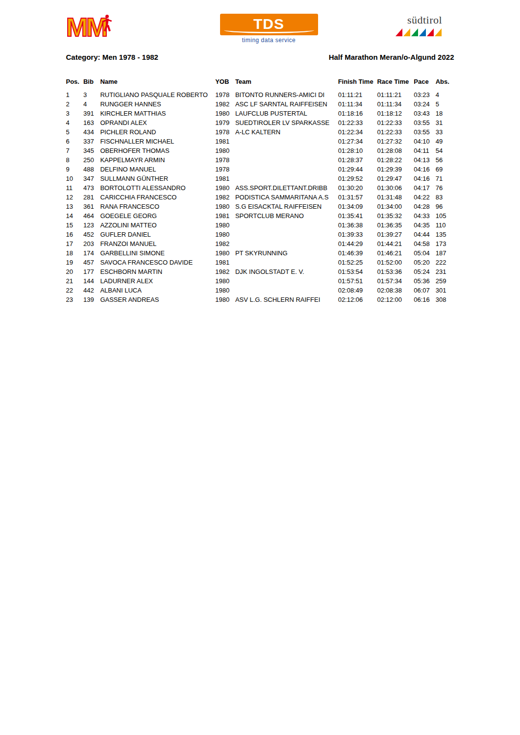MM
TDS
timing data service
südtirol
Category: Men 1978 - 1982
Half Marathon Meran/o-Algund 2022
| Pos. | Bib | Name | YOB | Team | Finish Time | Race Time | Pace | Abs. |
| --- | --- | --- | --- | --- | --- | --- | --- | --- |
| 1 | 3 | RUTIGLIANO PASQUALE ROBERTO | 1978 | BITONTO RUNNERS-AMICI DI | 01:11:21 | 01:11:21 | 03:23 | 4 |
| 2 | 4 | RUNGGER HANNES | 1982 | ASC LF SARNTAL RAIFFEISEN | 01:11:34 | 01:11:34 | 03:24 | 5 |
| 3 | 391 | KIRCHLER MATTHIAS | 1980 | LAUFCLUB PUSTERTAL | 01:18:16 | 01:18:12 | 03:43 | 18 |
| 4 | 163 | OPRANDI ALEX | 1979 | SUEDTIROLER LV SPARKASSE | 01:22:33 | 01:22:33 | 03:55 | 31 |
| 5 | 434 | PICHLER ROLAND | 1978 | A-LC KALTERN | 01:22:34 | 01:22:33 | 03:55 | 33 |
| 6 | 337 | FISCHNALLER MICHAEL | 1981 | | 01:27:34 | 01:27:32 | 04:10 | 49 |
| 7 | 345 | OBERHOFER THOMAS | 1980 | | 01:28:10 | 01:28:08 | 04:11 | 54 |
| 8 | 250 | KAPPELMAYR ARMIN | 1978 | | 01:28:37 | 01:28:22 | 04:13 | 56 |
| 9 | 488 | DELFINO MANUEL | 1978 | | 01:29:44 | 01:29:39 | 04:16 | 69 |
| 10 | 347 | SULLMANN GÜNTHER | 1981 | | 01:29:52 | 01:29:47 | 04:16 | 71 |
| 11 | 473 | BORTOLOTTI ALESSANDRO | 1980 | ASS.SPORT.DILETTANT.DRIBB | 01:30:20 | 01:30:06 | 04:17 | 76 |
| 12 | 281 | CARICCHIA FRANCESCO | 1982 | PODISTICA SAMMARITANA A.S | 01:31:57 | 01:31:48 | 04:22 | 83 |
| 13 | 361 | RANA FRANCESCO | 1980 | S.G EISACKTAL RAIFFEISEN | 01:34:09 | 01:34:00 | 04:28 | 96 |
| 14 | 464 | GOEGELE GEORG | 1981 | SPORTCLUB MERANO | 01:35:41 | 01:35:32 | 04:33 | 105 |
| 15 | 123 | AZZOLINI MATTEO | 1980 | | 01:36:38 | 01:36:35 | 04:35 | 110 |
| 16 | 452 | GUFLER DANIEL | 1980 | | 01:39:33 | 01:39:27 | 04:44 | 135 |
| 17 | 203 | FRANZOI MANUEL | 1982 | | 01:44:29 | 01:44:21 | 04:58 | 173 |
| 18 | 174 | GARBELLINI SIMONE | 1980 | PT SKYRUNNING | 01:46:39 | 01:46:21 | 05:04 | 187 |
| 19 | 457 | SAVOCA FRANCESCO DAVIDE | 1981 | | 01:52:25 | 01:52:00 | 05:20 | 222 |
| 20 | 177 | ESCHBORN MARTIN | 1982 | DJK INGOLSTADT E. V. | 01:53:54 | 01:53:36 | 05:24 | 231 |
| 21 | 144 | LADURNER ALEX | 1980 | | 01:57:51 | 01:57:34 | 05:36 | 259 |
| 22 | 442 | ALBANI LUCA | 1980 | | 02:08:49 | 02:08:38 | 06:07 | 301 |
| 23 | 139 | GASSER ANDREAS | 1980 | ASV L.G. SCHLERN RAIFFEI | 02:12:06 | 02:12:00 | 06:16 | 308 |